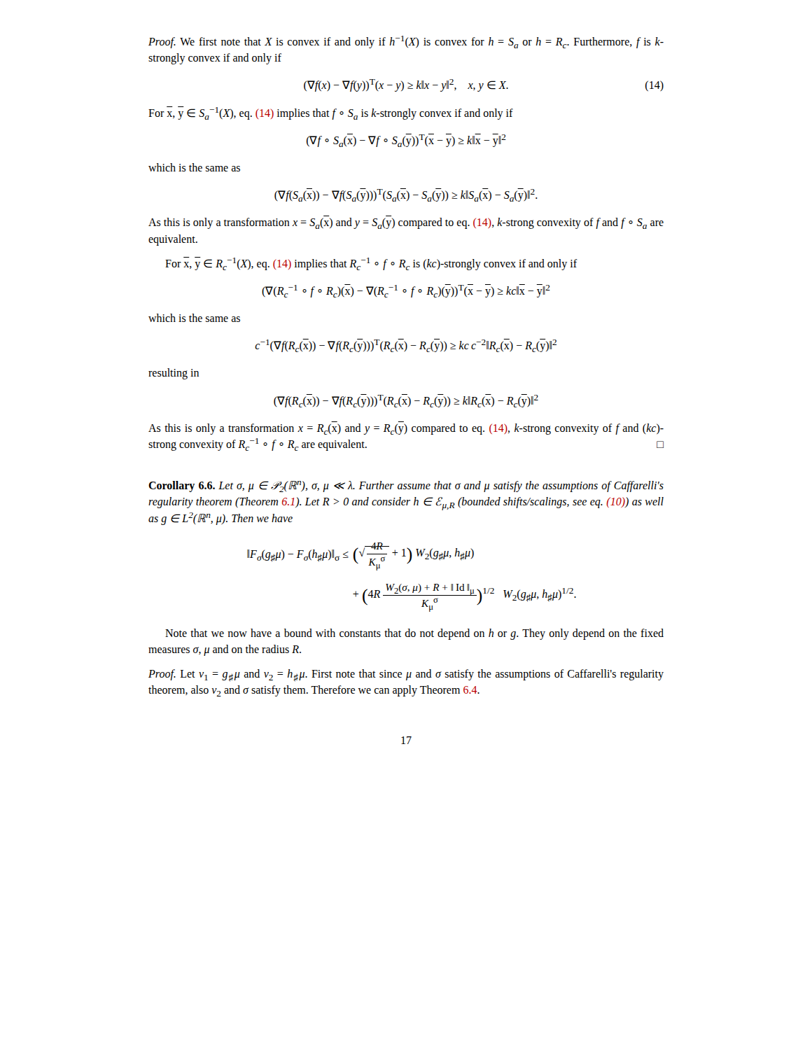Proof. We first note that X is convex if and only if h−1(X) is convex for h = Sa or h = Rc. Furthermore, f is k-strongly convex if and only if
(∇f(x) − ∇f(y))T(x − y) ≥ k‖x − y‖2, x, y ∈ X. (14)
For x, y ∈ Sa−1(X), eq. (14) implies that f ∘ Sa is k-strongly convex if and only if
(∇f ∘ Sa(x) − ∇f ∘ Sa(y))T(x − y) ≥ k‖x − y‖2
which is the same as
(∇f(Sa(x)) − ∇f(Sa(y)))T(Sa(x) − Sa(y)) ≥ k‖Sa(x) − Sa(y)‖2.
As this is only a transformation x = Sa(x) and y = Sa(y) compared to eq. (14), k-strong convexity of f and f ∘ Sa are equivalent.
For x, y ∈ Rc−1(X), eq. (14) implies that Rc−1 ∘ f ∘ Rc is (kc)-strongly convex if and only if
(∇(Rc−1 ∘ f ∘ Rc)(x) − ∇(Rc−1 ∘ f ∘ Rc)(y))T(x − y) ≥ kc‖x − y‖2
which is the same as
c−1(∇f(Rc(x)) − ∇f(Rc(y)))T(Rc(x) − Rc(y)) ≥ kc c−2‖Rc(x) − Rc(y)‖2
resulting in
(∇f(Rc(x)) − ∇f(Rc(y)))T(Rc(x) − Rc(y)) ≥ k‖Rc(x) − Rc(y)‖2
As this is only a transformation x = Rc(x) and y = Rc(y) compared to eq. (14), k-strong convexity of f and (kc)-strong convexity of Rc−1 ∘ f ∘ Rc are equivalent. □
Corollary 6.6. Let σ, μ ∈ 𝒫2(ℝn), σ, μ ≪ λ. Further assume that σ and μ satisfy the assumptions of Caffarelli's regularity theorem (Theorem 6.1). Let R > 0 and consider h ∈ ℰμ,R (bounded shifts/scalings, see eq. (10)) as well as g ∈ L2(ℝn, μ). Then we have
| ‖ F σ ( g ♯ μ ) − F σ ( h ♯ μ )‖ σ ≤ | ( √ 4 R K μ σ + 1 ) W 2 ( g ♯ μ , h ♯ μ ) |
| | + ( 4 R W 2 ( σ , μ ) + R + ‖ Id ‖ μ K μ σ ) 1/2 W 2 ( g ♯ μ , h ♯ μ ) 1/2 . |
Note that we now have a bound with constants that do not depend on h or g. They only depend on the fixed measures σ, μ and on the radius R.
Proof. Let ν1 = g♯μ and ν2 = h♯μ. First note that since μ and σ satisfy the assumptions of Caffarelli's regularity theorem, also ν2 and σ satisfy them. Therefore we can apply Theorem 6.4.
17